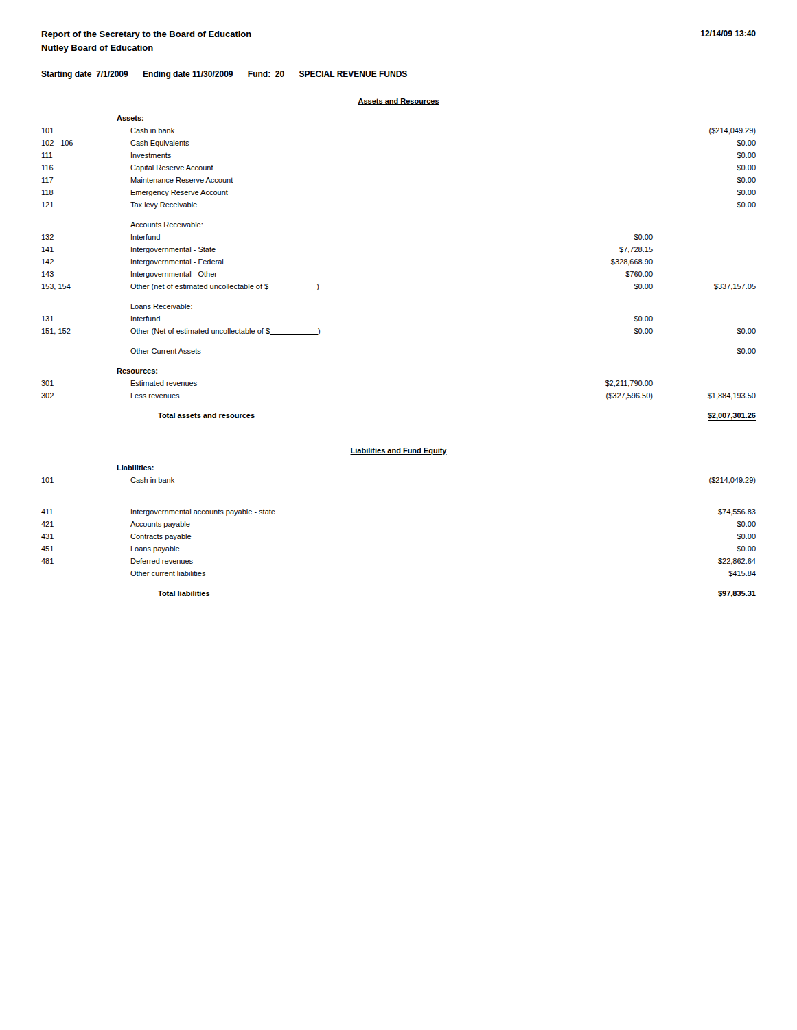Report of the Secretary to the Board of Education
Nutley Board of Education
12/14/09 13:40
Starting date 7/1/2009 Ending date 11/30/2009 Fund: 20 SPECIAL REVENUE FUNDS
Assets and Resources
| | Assets: | | |
| 101 | Cash in bank | | ($214,049.29) |
| 102 - 106 | Cash Equivalents | | $0.00 |
| 111 | Investments | | $0.00 |
| 116 | Capital Reserve Account | | $0.00 |
| 117 | Maintenance Reserve Account | | $0.00 |
| 118 | Emergency Reserve Account | | $0.00 |
| 121 | Tax levy Receivable | | $0.00 |
| | Accounts Receivable: | | |
| 132 | Interfund | $0.00 | |
| 141 | Intergovernmental - State | $7,728.15 | |
| 142 | Intergovernmental - Federal | $328,668.90 | |
| 143 | Intergovernmental - Other | $760.00 | |
| 153, 154 | Other (net of estimated uncollectable of $ ) | $0.00 | $337,157.05 |
| | Loans Receivable: | | |
| 131 | Interfund | $0.00 | |
| 151, 152 | Other (Net of estimated uncollectable of $ ) | $0.00 | $0.00 |
| | Other Current Assets | | $0.00 |
| | Resources: | | |
| 301 | Estimated revenues | $2,211,790.00 | |
| 302 | Less revenues | ($327,596.50) | $1,884,193.50 |
| | Total assets and resources | | $2,007,301.26 |
Liabilities and Fund Equity
| | Liabilities: | | |
| 101 | Cash in bank | | ($214,049.29) |
| 411 | Intergovernmental accounts payable - state | | $74,556.83 |
| 421 | Accounts payable | | $0.00 |
| 431 | Contracts payable | | $0.00 |
| 451 | Loans payable | | $0.00 |
| 481 | Deferred revenues | | $22,862.64 |
| | Other current liabilities | | $415.84 |
| | Total liabilities | | $97,835.31 |